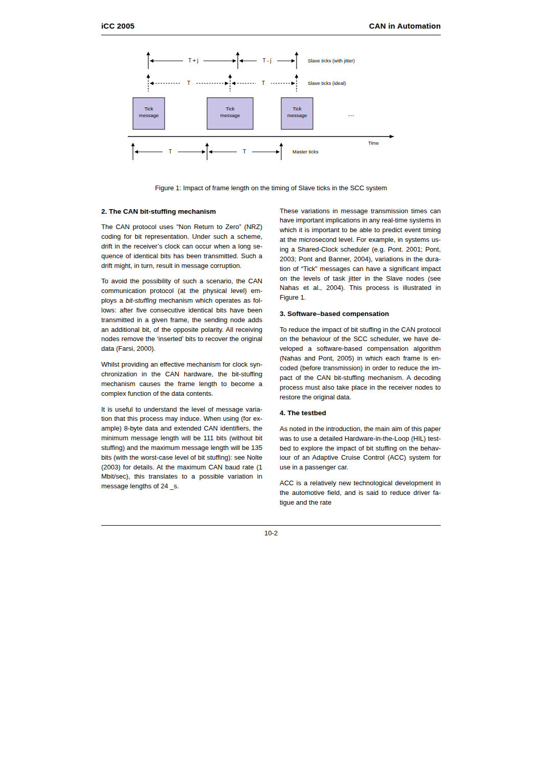iCC 2005 CAN in Automation
T + j T - j Slave ticks (with jitter) T T Slave ticks (ideal) Tick message Tick message Tick message … Time T T Master ticks
Figure 1: Impact of frame length on the timing of Slave ticks in the SCC system
2. The CAN bit-stuffing mechanism
The CAN protocol uses "Non Return to Zero” (NRZ) coding for bit representation. Under such a scheme, drift in the receiver’s clock can occur when a long sequence of identical bits has been transmitted. Such a drift might, in turn, result in message corruption.
To avoid the possibility of such a scenario, the CAN communication protocol (at the physical level) employs a bit-stuffing mechanism which operates as follows: after five consecutive identical bits have been transmitted in a given frame, the sending node adds an additional bit, of the opposite polarity. All receiving nodes remove the ‘inserted’ bits to recover the original data (Farsi, 2000).
Whilst providing an effective mechanism for clock synchronization in the CAN hardware, the bit-stuffing mechanism causes the frame length to become a complex function of the data contents.
It is useful to understand the level of message variation that this process may induce. When using (for example) 8-byte data and extended CAN identifiers, the minimum message length will be 111 bits (without bit stuffing) and the maximum message length will be 135 bits (with the worst-case level of bit stuffing): see Nolte (2003) for details. At the maximum CAN baud rate (1 Mbit/sec), this translates to a possible variation in message lengths of 24 _s.
These variations in message transmission times can have important implications in any real-time systems in which it is important to be able to predict event timing at the microsecond level. For example, in systems using a Shared-Clock scheduler (e.g. Pont. 2001; Pont, 2003; Pont and Banner, 2004), variations in the duration of “Tick” messages can have a significant impact on the levels of task jitter in the Slave nodes (see Nahas et al., 2004). This process is illustrated in Figure 1.
3. Software–based compensation
To reduce the impact of bit stuffing in the CAN protocol on the behaviour of the SCC scheduler, we have developed a software-based compensation algorithm (Nahas and Pont, 2005) in which each frame is encoded (before transmission) in order to reduce the impact of the CAN bit-stuffing mechanism. A decoding process must also take place in the receiver nodes to restore the original data.
4. The testbed
As noted in the introduction, the main aim of this paper was to use a detailed Hardware-in-the-Loop (HIL) testbed to explore the impact of bit stuffing on the behaviour of an Adaptive Cruise Control (ACC) system for use in a passenger car.
ACC is a relatively new technological development in the automotive field, and is said to reduce driver fatigue and the rate
10-2